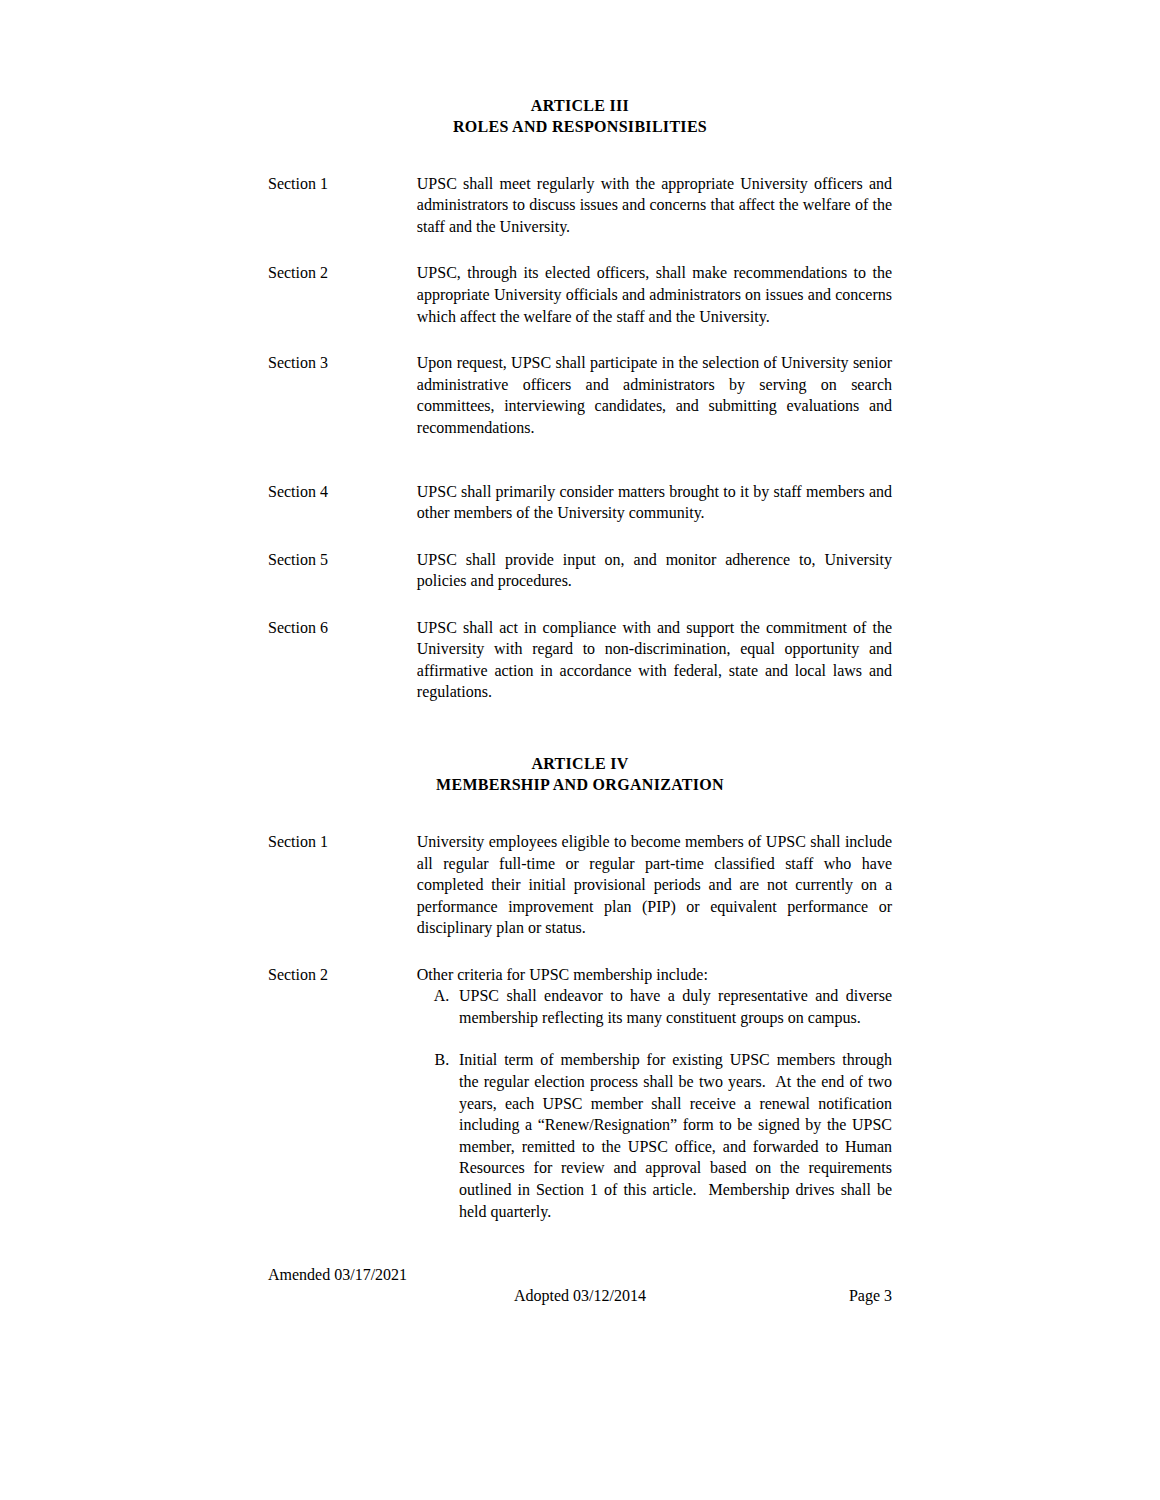ARTICLE III
ROLES AND RESPONSIBILITIES
Section 1
UPSC shall meet regularly with the appropriate University officers and administrators to discuss issues and concerns that affect the welfare of the staff and the University.
Section 2
UPSC, through its elected officers, shall make recommendations to the appropriate University officials and administrators on issues and concerns which affect the welfare of the staff and the University.
Section 3
Upon request, UPSC shall participate in the selection of University senior administrative officers and administrators by serving on search committees, interviewing candidates, and submitting evaluations and recommendations.
Section 4
UPSC shall primarily consider matters brought to it by staff members and other members of the University community.
Section 5
UPSC shall provide input on, and monitor adherence to, University policies and procedures.
Section 6
UPSC shall act in compliance with and support the commitment of the University with regard to non-discrimination, equal opportunity and affirmative action in accordance with federal, state and local laws and regulations.
ARTICLE IV
MEMBERSHIP AND ORGANIZATION
Section 1
University employees eligible to become members of UPSC shall include all regular full-time or regular part-time classified staff who have completed their initial provisional periods and are not currently on a performance improvement plan (PIP) or equivalent performance or disciplinary plan or status.
Section 2
Other criteria for UPSC membership include:
UPSC shall endeavor to have a duly representative and diverse membership reflecting its many constituent groups on campus.
Initial term of membership for existing UPSC members through the regular election process shall be two years. At the end of two years, each UPSC member shall receive a renewal notification including a “Renew/Resignation” form to be signed by the UPSC member, remitted to the UPSC office, and forwarded to Human Resources for review and approval based on the requirements outlined in Section 1 of this article. Membership drives shall be held quarterly.
Amended 03/17/2021
Adopted 03/12/2014 Page 3